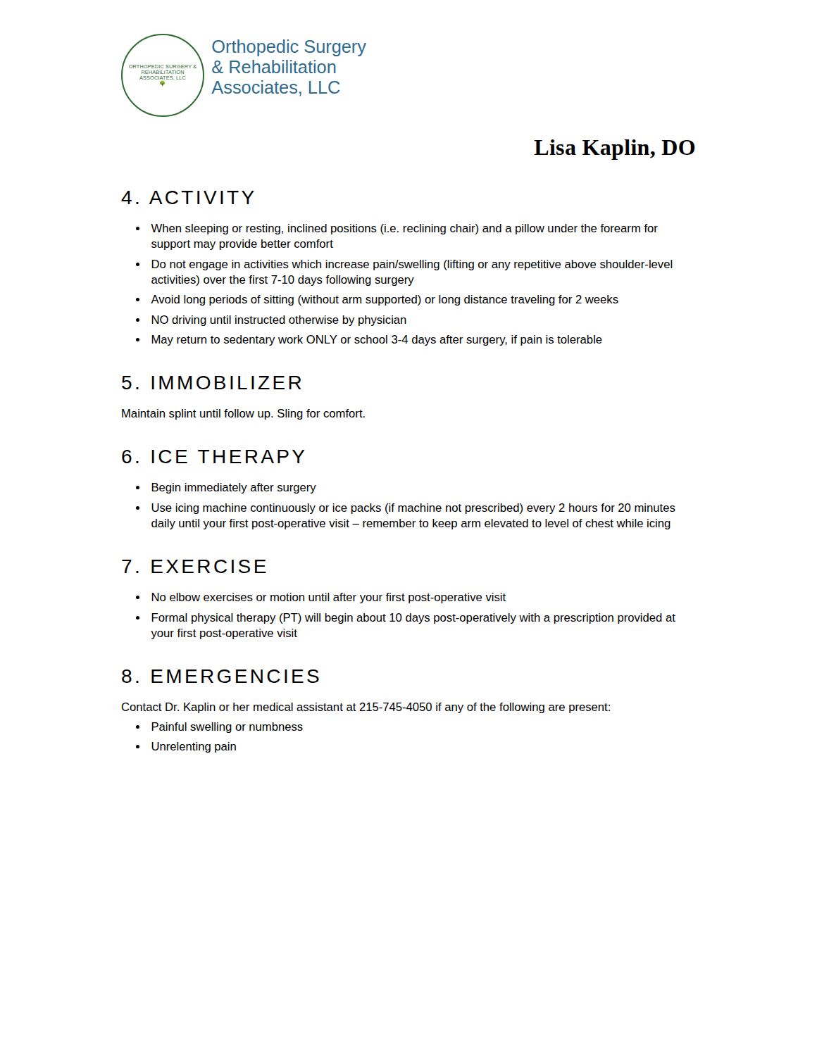ORTHOPEDIC SURGERY & REHABILITATION ASSOCIATES, LLC
🌳
Orthopedic Surgery
& Rehabilitation
Associates, LLC
Lisa Kaplin, DO
4. ACTIVITY
When sleeping or resting, inclined positions (i.e. reclining chair) and a pillow under the forearm for support may provide better comfort
Do not engage in activities which increase pain/swelling (lifting or any repetitive above shoulder-level activities) over the first 7-10 days following surgery
Avoid long periods of sitting (without arm supported) or long distance traveling for 2 weeks
NO driving until instructed otherwise by physician
May return to sedentary work ONLY or school 3-4 days after surgery, if pain is tolerable
5. IMMOBILIZER
Maintain splint until follow up. Sling for comfort.
6. ICE THERAPY
Begin immediately after surgery
Use icing machine continuously or ice packs (if machine not prescribed) every 2 hours for 20 minutes daily until your first post-operative visit – remember to keep arm elevated to level of chest while icing
7. EXERCISE
No elbow exercises or motion until after your first post-operative visit
Formal physical therapy (PT) will begin about 10 days post-operatively with a prescription provided at your first post-operative visit
8. EMERGENCIES
Contact Dr. Kaplin or her medical assistant at 215-745-4050 if any of the following are present:
Painful swelling or numbness
Unrelenting pain